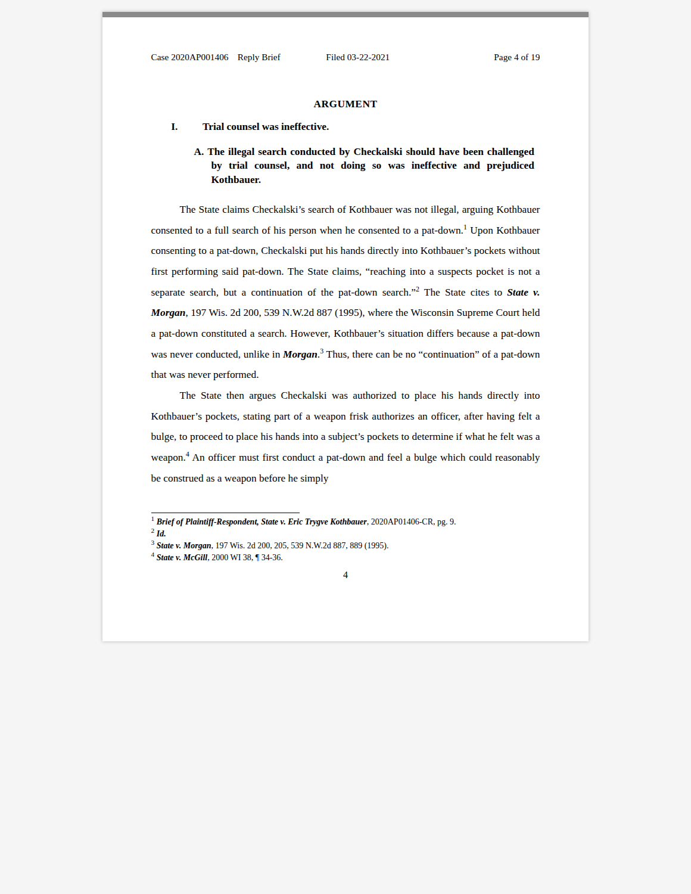Case 2020AP001406 Reply Brief Filed 03-22-2021 Page 4 of 19
ARGUMENT
I. Trial counsel was ineffective.
A. The illegal search conducted by Checkalski should have been challenged by trial counsel, and not doing so was ineffective and prejudiced Kothbauer.
The State claims Checkalski’s search of Kothbauer was not illegal, arguing Kothbauer consented to a full search of his person when he consented to a pat-down.1 Upon Kothbauer consenting to a pat-down, Checkalski put his hands directly into Kothbauer’s pockets without first performing said pat-down. The State claims, “reaching into a suspects pocket is not a separate search, but a continuation of the pat-down search.”2 The State cites to State v. Morgan, 197 Wis. 2d 200, 539 N.W.2d 887 (1995), where the Wisconsin Supreme Court held a pat-down constituted a search. However, Kothbauer’s situation differs because a pat-down was never conducted, unlike in Morgan.3 Thus, there can be no “continuation” of a pat-down that was never performed.
The State then argues Checkalski was authorized to place his hands directly into Kothbauer’s pockets, stating part of a weapon frisk authorizes an officer, after having felt a bulge, to proceed to place his hands into a subject’s pockets to determine if what he felt was a weapon.4 An officer must first conduct a pat-down and feel a bulge which could reasonably be construed as a weapon before he simply
1 Brief of Plaintiff-Respondent, State v. Eric Trygve Kothbauer, 2020AP01406-CR, pg. 9.
2 Id.
3 State v. Morgan, 197 Wis. 2d 200, 205, 539 N.W.2d 887, 889 (1995).
4 State v. McGill, 2000 WI 38, ¶ 34-36.
4